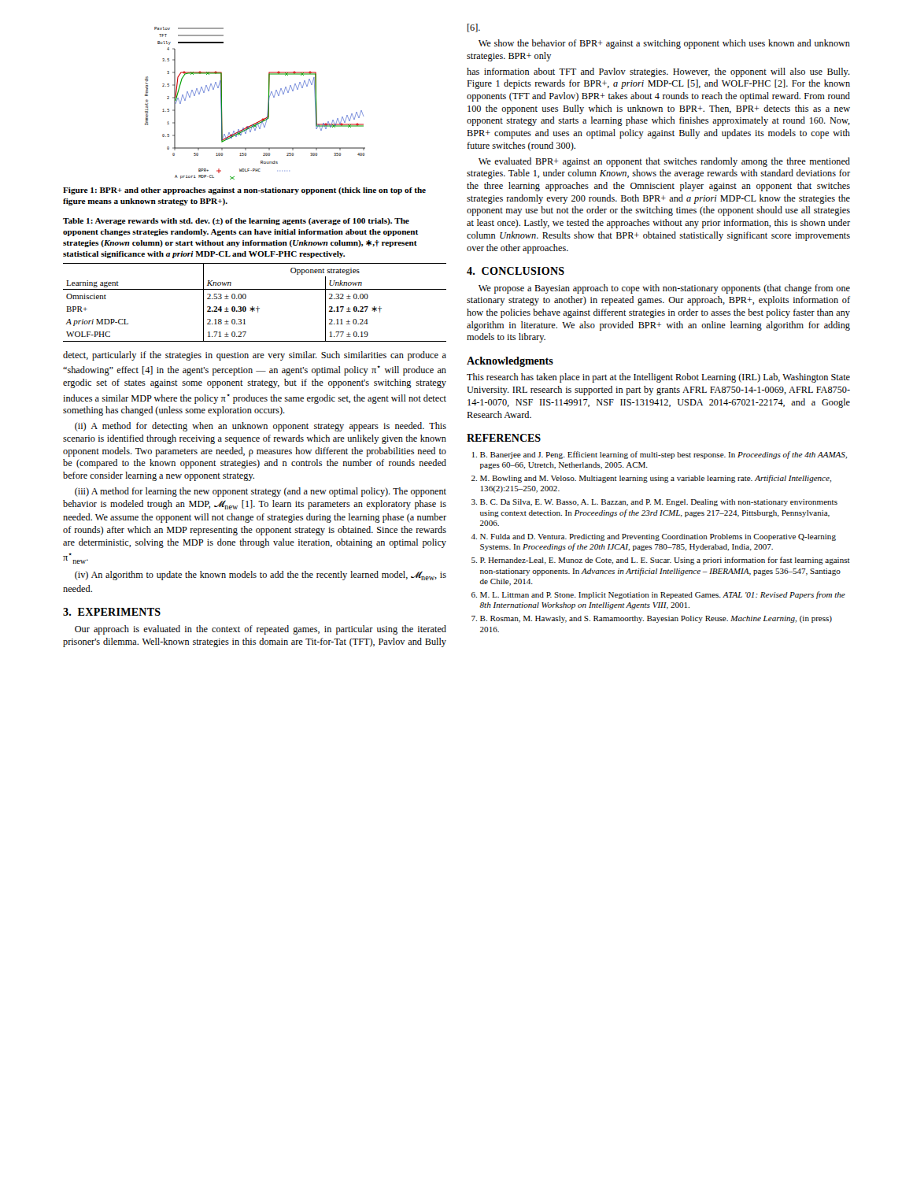Pavlov TFT Bully 0 0.5 1 1.5 2 2.5 3 3.5 4 0 50 100 150 200 250 300 350 400 Rounds Immediate Rewards BPR+ WOLF-PHC A priori MDP-CL
Figure 1: BPR+ and other approaches against a non-stationary opponent (thick line on top of the figure means a unknown strategy to BPR+).
Table 1: Average rewards with std. dev. (±) of the learning agents (average of 100 trials). The opponent changes strategies randomly. Agents can have initial information about the opponent strategies (Known column) or start without any information (Unknown column), ∗,† represent statistical significance with a priori MDP-CL and WOLF-PHC respectively.
| | Opponent strategies |
| Learning agent | Known | Unknown |
| Omniscient | 2.53 ± 0.00 | 2.32 ± 0.00 |
| BPR+ | 2.24 ± 0.30 ∗† | 2.17 ± 0.27 ∗† |
| A priori MDP-CL | 2.18 ± 0.31 | 2.11 ± 0.24 |
| WOLF-PHC | 1.71 ± 0.27 | 1.77 ± 0.19 |
detect, particularly if the strategies in question are very similar. Such similarities can produce a “shadowing” effect [4] in the agent's perception — an agent's optimal policy π⋆ will produce an ergodic set of states against some opponent strategy, but if the opponent's switching strategy induces a similar MDP where the policy π⋆ produces the same ergodic set, the agent will not detect something has changed (unless some exploration occurs).
(ii) A method for detecting when an unknown opponent strategy appears is needed. This scenario is identified through receiving a sequence of rewards which are unlikely given the known opponent models. Two parameters are needed, ρ measures how different the probabilities need to be (compared to the known opponent strategies) and n controls the number of rounds needed before consider learning a new opponent strategy.
(iii) A method for learning the new opponent strategy (and a new optimal policy). The opponent behavior is modeled trough an MDP, 𝓜new [1]. To learn its parameters an exploratory phase is needed. We assume the opponent will not change of strategies during the learning phase (a number of rounds) after which an MDP representing the opponent strategy is obtained. Since the rewards are deterministic, solving the MDP is done through value iteration, obtaining an optimal policy π⋆new.
(iv) An algorithm to update the known models to add the the recently learned model, 𝓜new, is needed.
3. EXPERIMENTS
Our approach is evaluated in the context of repeated games, in particular using the iterated prisoner's dilemma. Well-known strategies in this domain are Tit-for-Tat (TFT), Pavlov and Bully [6].
We show the behavior of BPR+ against a switching opponent which uses known and unknown strategies. BPR+ only
has information about TFT and Pavlov strategies. However, the opponent will also use Bully. Figure 1 depicts rewards for BPR+, a priori MDP-CL [5], and WOLF-PHC [2]. For the known opponents (TFT and Pavlov) BPR+ takes about 4 rounds to reach the optimal reward. From round 100 the opponent uses Bully which is unknown to BPR+. Then, BPR+ detects this as a new opponent strategy and starts a learning phase which finishes approximately at round 160. Now, BPR+ computes and uses an optimal policy against Bully and updates its models to cope with future switches (round 300).
We evaluated BPR+ against an opponent that switches randomly among the three mentioned strategies. Table 1, under column Known, shows the average rewards with standard deviations for the three learning approaches and the Omniscient player against an opponent that switches strategies randomly every 200 rounds. Both BPR+ and a priori MDP-CL know the strategies the opponent may use but not the order or the switching times (the opponent should use all strategies at least once). Lastly, we tested the approaches without any prior information, this is shown under column Unknown. Results show that BPR+ obtained statistically significant score improvements over the other approaches.
4. CONCLUSIONS
We propose a Bayesian approach to cope with non-stationary opponents (that change from one stationary strategy to another) in repeated games. Our approach, BPR+, exploits information of how the policies behave against different strategies in order to asses the best policy faster than any algorithm in literature. We also provided BPR+ with an online learning algorithm for adding models to its library.
Acknowledgments
This research has taken place in part at the Intelligent Robot Learning (IRL) Lab, Washington State University. IRL research is supported in part by grants AFRL FA8750-14-1-0069, AFRL FA8750-14-1-0070, NSF IIS-1149917, NSF IIS-1319412, USDA 2014-67021-22174, and a Google Research Award.
References
B. Banerjee and J. Peng. Efficient learning of multi-step best response. In Proceedings of the 4th AAMAS, pages 60–66, Utretch, Netherlands, 2005. ACM.
M. Bowling and M. Veloso. Multiagent learning using a variable learning rate. Artificial Intelligence, 136(2):215–250, 2002.
B. C. Da Silva, E. W. Basso, A. L. Bazzan, and P. M. Engel. Dealing with non-stationary environments using context detection. In Proceedings of the 23rd ICML, pages 217–224, Pittsburgh, Pennsylvania, 2006.
N. Fulda and D. Ventura. Predicting and Preventing Coordination Problems in Cooperative Q-learning Systems. In Proceedings of the 20th IJCAI, pages 780–785, Hyderabad, India, 2007.
P. Hernandez-Leal, E. Munoz de Cote, and L. E. Sucar. Using a priori information for fast learning against non-stationary opponents. In Advances in Artificial Intelligence – IBERAMIA, pages 536–547, Santiago de Chile, 2014.
M. L. Littman and P. Stone. Implicit Negotiation in Repeated Games. ATAL '01: Revised Papers from the 8th International Workshop on Intelligent Agents VIII, 2001.
B. Rosman, M. Hawasly, and S. Ramamoorthy. Bayesian Policy Reuse. Machine Learning, (in press) 2016.